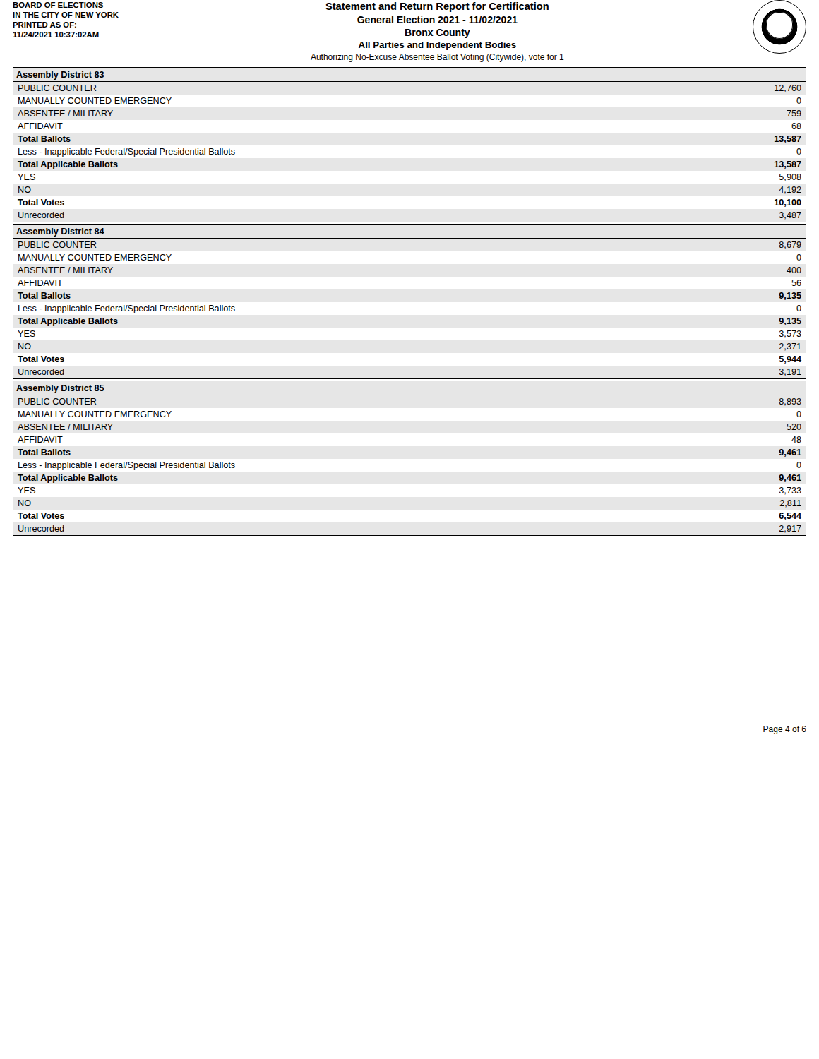BOARD OF ELECTIONS
IN THE CITY OF NEW YORK
PRINTED AS OF:
11/24/2021 10:37:02AM
Statement and Return Report for Certification
General Election 2021 - 11/02/2021
Bronx County
All Parties and Independent Bodies
Authorizing No-Excuse Absentee Ballot Voting (Citywide), vote for 1
Assembly District 83
| PUBLIC COUNTER | 12,760 |
| MANUALLY COUNTED EMERGENCY | 0 |
| ABSENTEE / MILITARY | 759 |
| AFFIDAVIT | 68 |
| Total Ballots | 13,587 |
| Less - Inapplicable Federal/Special Presidential Ballots | 0 |
| Total Applicable Ballots | 13,587 |
| YES | 5,908 |
| NO | 4,192 |
| Total Votes | 10,100 |
| Unrecorded | 3,487 |
Assembly District 84
| PUBLIC COUNTER | 8,679 |
| MANUALLY COUNTED EMERGENCY | 0 |
| ABSENTEE / MILITARY | 400 |
| AFFIDAVIT | 56 |
| Total Ballots | 9,135 |
| Less - Inapplicable Federal/Special Presidential Ballots | 0 |
| Total Applicable Ballots | 9,135 |
| YES | 3,573 |
| NO | 2,371 |
| Total Votes | 5,944 |
| Unrecorded | 3,191 |
Assembly District 85
| PUBLIC COUNTER | 8,893 |
| MANUALLY COUNTED EMERGENCY | 0 |
| ABSENTEE / MILITARY | 520 |
| AFFIDAVIT | 48 |
| Total Ballots | 9,461 |
| Less - Inapplicable Federal/Special Presidential Ballots | 0 |
| Total Applicable Ballots | 9,461 |
| YES | 3,733 |
| NO | 2,811 |
| Total Votes | 6,544 |
| Unrecorded | 2,917 |
Page 4 of 6